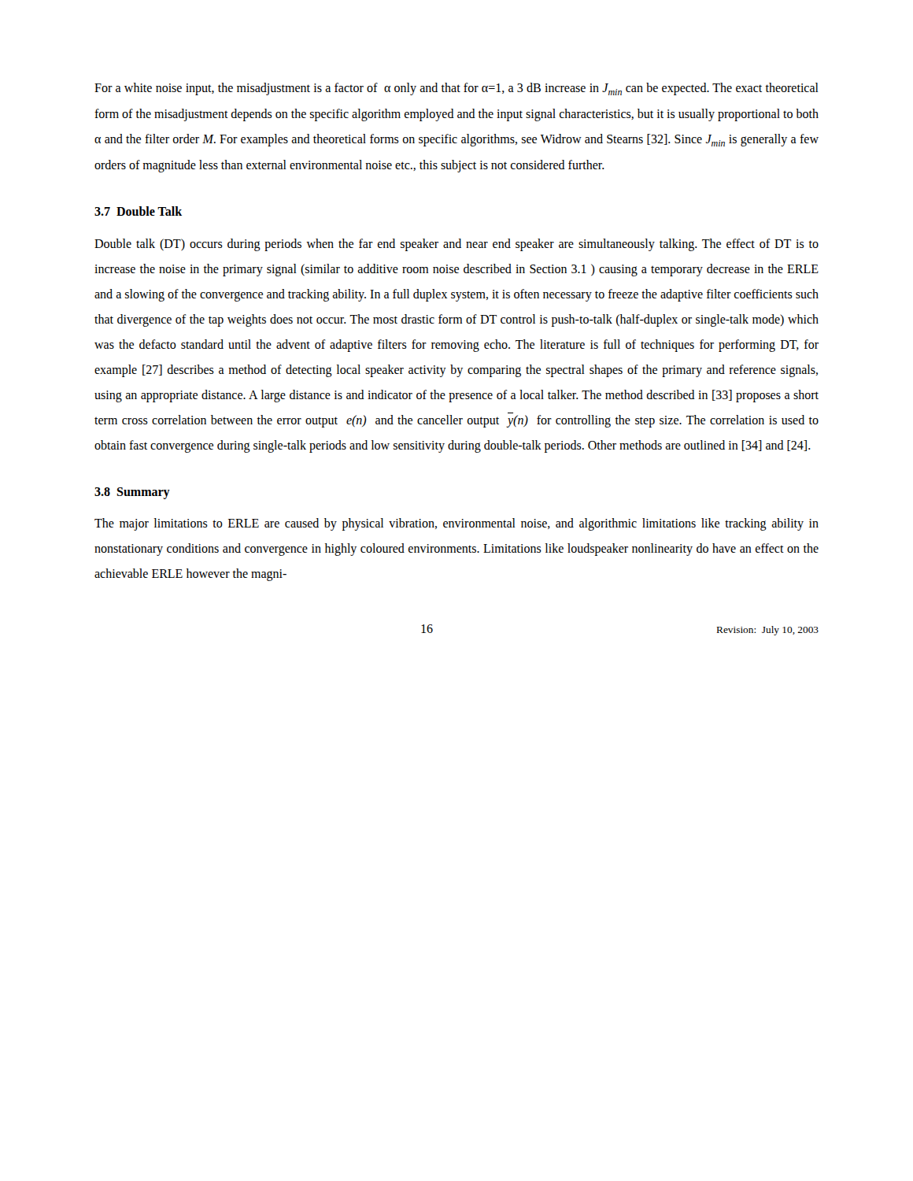For a white noise input, the misadjustment is a factor of α only and that for α=1, a 3 dB increase in Jmin can be expected. The exact theoretical form of the misadjustment depends on the specific algorithm employed and the input signal characteristics, but it is usually proportional to both α and the filter order M. For examples and theoretical forms on specific algorithms, see Widrow and Stearns [32]. Since Jmin is generally a few orders of magnitude less than external environmental noise etc., this subject is not considered further.
3.7 Double Talk
Double talk (DT) occurs during periods when the far end speaker and near end speaker are simultaneously talking. The effect of DT is to increase the noise in the primary signal (similar to additive room noise described in Section 3.1 ) causing a temporary decrease in the ERLE and a slowing of the convergence and tracking ability. In a full duplex system, it is often necessary to freeze the adaptive filter coefficients such that divergence of the tap weights does not occur. The most drastic form of DT control is push-to-talk (half-duplex or single-talk mode) which was the defacto standard until the advent of adaptive filters for removing echo. The literature is full of techniques for performing DT, for example [27] describes a method of detecting local speaker activity by comparing the spectral shapes of the primary and reference signals, using an appropriate distance. A large distance is and indicator of the presence of a local talker. The method described in [33] proposes a short term cross correlation between the error output e(n) and the canceller output y(n) for controlling the step size. The correlation is used to obtain fast convergence during single-talk periods and low sensitivity during double-talk periods. Other methods are outlined in [34] and [24].
3.8 Summary
The major limitations to ERLE are caused by physical vibration, environmental noise, and algorithmic limitations like tracking ability in nonstationary conditions and convergence in highly coloured environments. Limitations like loudspeaker nonlinearity do have an effect on the achievable ERLE however the magni-
16 Revision: July 10, 2003